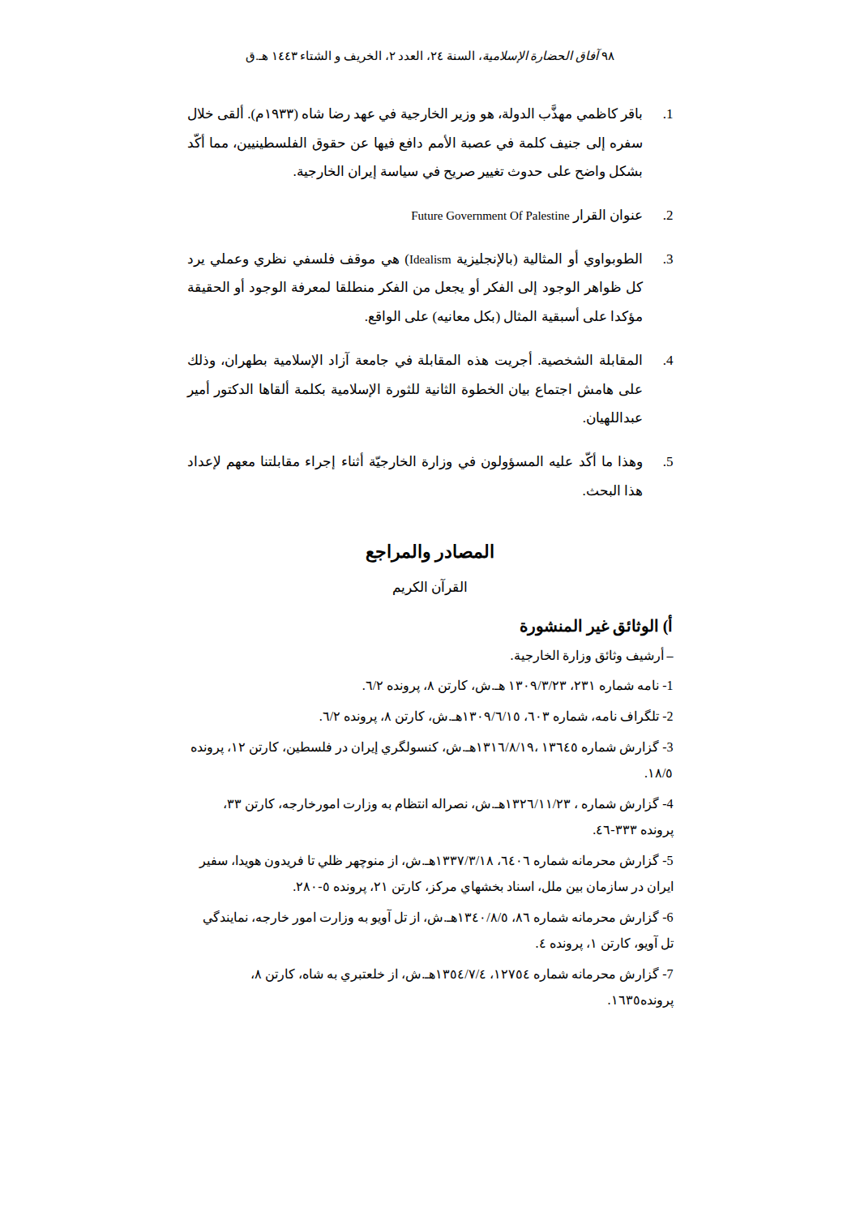٩٨ آفاق الحضارة الإسلامية، السنة ٢٤، العدد ٢، الخريف و الشتاء ١٤٤٣ هـ.ق
باقر كاظمي مهذَّب الدولة، هو وزير الخارجية في عهد رضا شاه (١٩٣٣م). ألقى خلال سفره إلى جنيف كلمة في عصبة الأمم دافع فيها عن حقوق الفلسطينيين، مما أكّد بشكل واضح على حدوث تغيير صريح في سياسة إيران الخارجية.
عنوان القرار Future Government Of Palestine
الطوبواوي أو المثالية (بالإنجليزية Idealism) هي موقف فلسفي نظري وعملي يرد كل ظواهر الوجود إلى الفكر أو يجعل من الفكر منطلقا لمعرفة الوجود أو الحقيقة مؤكدا على أسبقية المثال (بكل معانيه) على الواقع.
المقابلة الشخصية. أجريت هذه المقابلة في جامعة آزاد الإسلامية بطهران، وذلك على هامش اجتماع بيان الخطوة الثانية للثورة الإسلامية بكلمة ألقاها الدكتور أمير عبداللهيان.
وهذا ما أكّد عليه المسؤولون في وزارة الخارجيّة أثناء إجراء مقابلتنا معهم لإعداد هذا البحث.
المصادر والمراجع
القرآن الكريم
أ) الوثائق غير المنشورة
– أرشيف وثائق وزارة الخارجية.
نامه شماره ٢٣١، ١٣٠٩/٣/٢٣ هـ.ش، كارتن ٨، پرونده ٦/٢.
تلگراف نامه، شماره ٦٠٣، ١٣٠٩/٦/١٥هـ.ش، كارتن ٨، پرونده ٦/٢.
گزارش شماره ١٣٦٤٥ ،١٣١٦/٨/١٩هـ.ش، كنسولگري إيران در فلسطين، كارتن ١٢، پرونده ١٨/٥.
گزارش شماره ، ١٣٢٦/١١/٢٣هـ.ش، نصراله انتظام به وزارت امورخارجه، كارتن ٣٣، پرونده ٣٣٣-٤٦.
گزارش محرمانه شماره ٦٤٠٦، ١٣٣٧/٣/١٨هـ.ش، از منوچهر ظلي تا فريدون هويدا، سفير ايران در سازمان بين ملل، اسناد بخشهاي مركز، كارتن ٢١، پرونده ٥-٢٨٠.
گزارش محرمانه شماره ٨٦، ١٣٤٠/٨/٥هـ.ش، از تل آويو به وزارت امور خارجه، نمايندگي تل آويو، كارتن ١، پرونده ٤.
گزارش محرمانه شماره ١٢٧٥٤، ١٣٥٤/٧/٤هـ.ش، از خلعتبري به شاه، كارتن ٨، پرونده١٦٣٥.